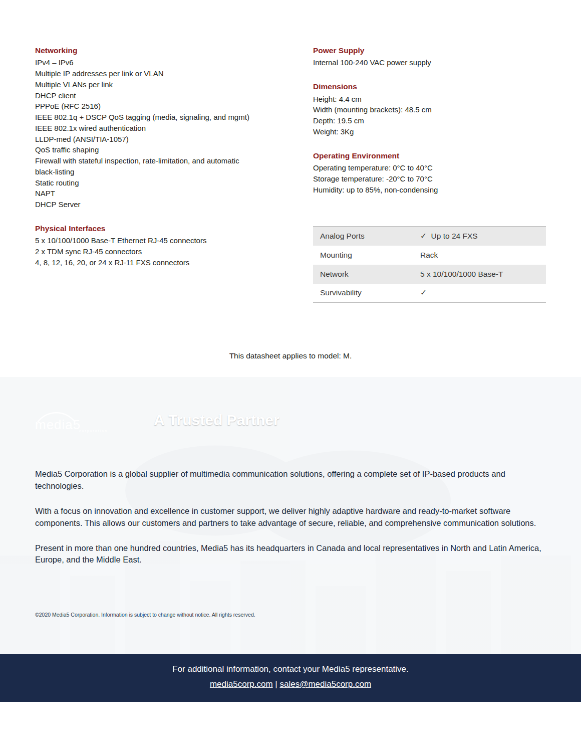Networking
IPv4 – IPv6
Multiple IP addresses per link or VLAN
Multiple VLANs per link
DHCP client
PPPoE (RFC 2516)
IEEE 802.1q + DSCP QoS tagging (media, signaling, and mgmt)
IEEE 802.1x wired authentication
LLDP-med (ANSI/TIA-1057)
QoS traffic shaping
Firewall with stateful inspection, rate-limitation, and automatic black-listing
Static routing
NAPT
DHCP Server
Physical Interfaces
5 x 10/100/1000 Base-T Ethernet RJ-45 connectors
2 x TDM sync RJ-45 connectors
4, 8, 12, 16, 20, or 24 x RJ-11 FXS connectors
Power Supply
Internal 100-240 VAC power supply
Dimensions
Height: 4.4 cm
Width (mounting brackets): 48.5 cm
Depth: 19.5 cm
Weight: 3Kg
Operating Environment
Operating temperature: 0°C to 40°C
Storage temperature: -20°C to 70°C
Humidity: up to 85%, non-condensing
| Analog Ports | ✓ Up to 24 FXS |
| Mounting | Rack |
| Network | 5 x 10/100/1000 Base-T |
| Survivability | ✓ |
This datasheet applies to model: M.
media5 corporation
A Trusted Partner
Media5 Corporation is a global supplier of multimedia communication solutions, offering a complete set of IP-based products and technologies.
With a focus on innovation and excellence in customer support, we deliver highly adaptive hardware and ready-to-market software components. This allows our customers and partners to take advantage of secure, reliable, and comprehensive communication solutions.
Present in more than one hundred countries, Media5 has its headquarters in Canada and local representatives in North and Latin America, Europe, and the Middle East.
©2020 Media5 Corporation. Information is subject to change without notice. All rights reserved.
For additional information, contact your Media5 representative.
media5corp.com | sales@media5corp.com